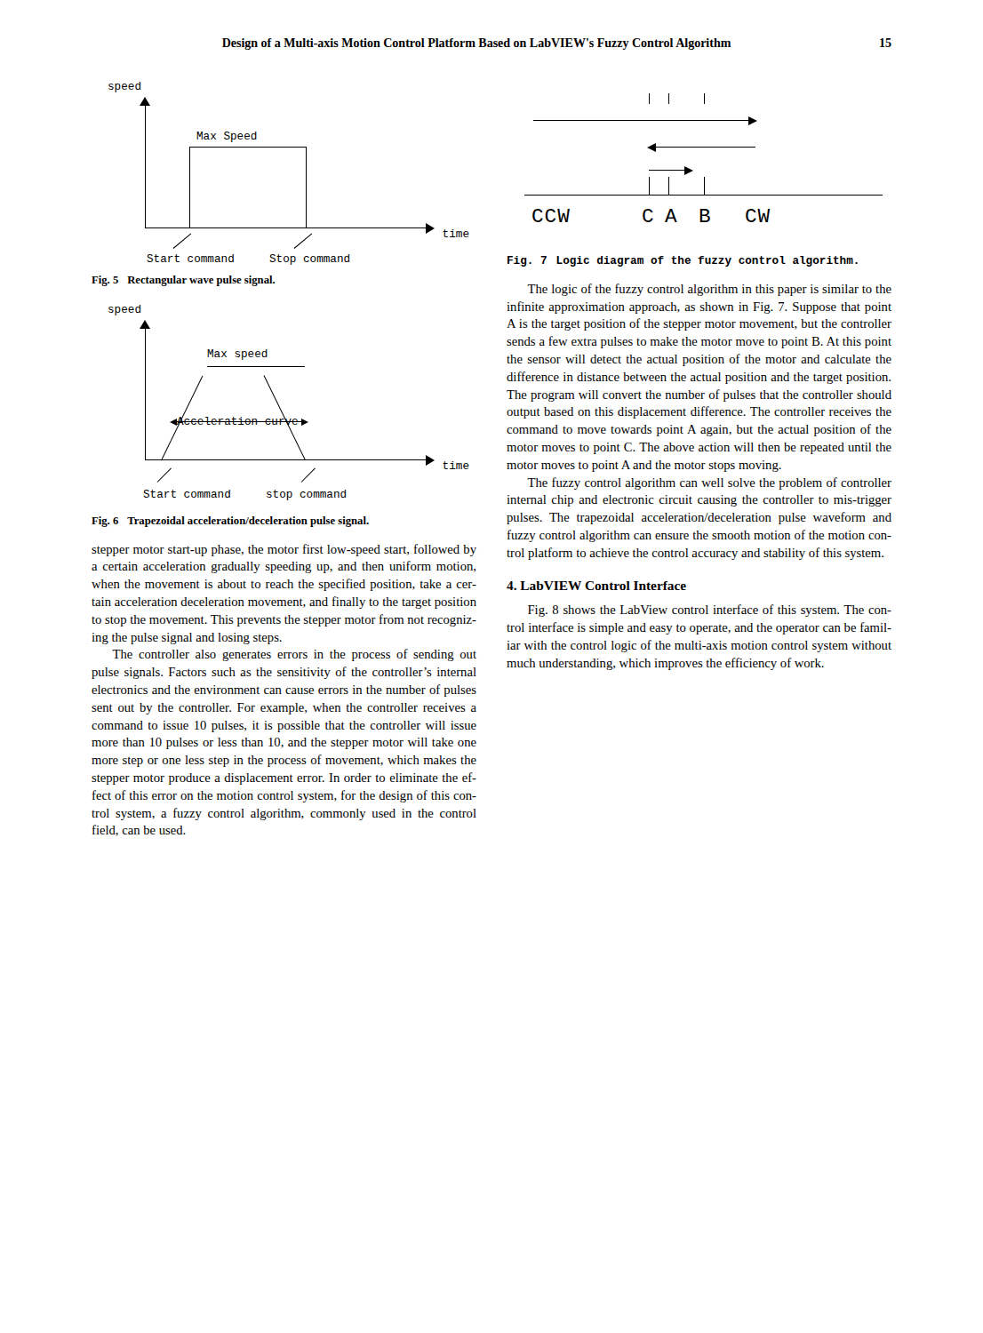Design of a Multi-axis Motion Control Platform Based on LabVIEW's Fuzzy Control Algorithm 15
speed time Max Speed Start command Stop command
Fig. 5 Rectangular wave pulse signal.
speed time Max speed Acceleration curve Start command stop command
Fig. 6 Trapezoidal acceleration/deceleration pulse signal.
stepper motor start-up phase, the motor first low-speed start, followed by a certain acceleration gradually speeding up, and then uniform motion, when the movement is about to reach the specified position, take a certain acceleration deceleration movement, and finally to the target position to stop the movement. This prevents the stepper motor from not recognizing the pulse signal and losing steps.
The controller also generates errors in the process of sending out pulse signals. Factors such as the sensitivity of the controller’s internal electronics and the environment can cause errors in the number of pulses sent out by the controller. For example, when the controller receives a command to issue 10 pulses, it is possible that the controller will issue more than 10 pulses or less than 10, and the stepper motor will take one more step or one less step in the process of movement, which makes the stepper motor produce a displacement error. In order to eliminate the effect of this error on the motion control system, for the design of this control system, a fuzzy control algorithm, commonly used in the control field, can be used.
CCW C A B CW
Fig. 7 Logic diagram of the fuzzy control algorithm.
The logic of the fuzzy control algorithm in this paper is similar to the infinite approximation approach, as shown in Fig. 7. Suppose that point A is the target position of the stepper motor movement, but the controller sends a few extra pulses to make the motor move to point B. At this point the sensor will detect the actual position of the motor and calculate the difference in distance between the actual position and the target position. The program will convert the number of pulses that the controller should output based on this displacement difference. The controller receives the command to move towards point A again, but the actual position of the motor moves to point C. The above action will then be repeated until the motor moves to point A and the motor stops moving.
The fuzzy control algorithm can well solve the problem of controller internal chip and electronic circuit causing the controller to mis-trigger pulses. The trapezoidal acceleration/deceleration pulse waveform and fuzzy control algorithm can ensure the smooth motion of the motion control platform to achieve the control accuracy and stability of this system.
4. LabVIEW Control Interface
Fig. 8 shows the LabView control interface of this system. The control interface is simple and easy to operate, and the operator can be familiar with the control logic of the multi-axis motion control system without much understanding, which improves the efficiency of work.